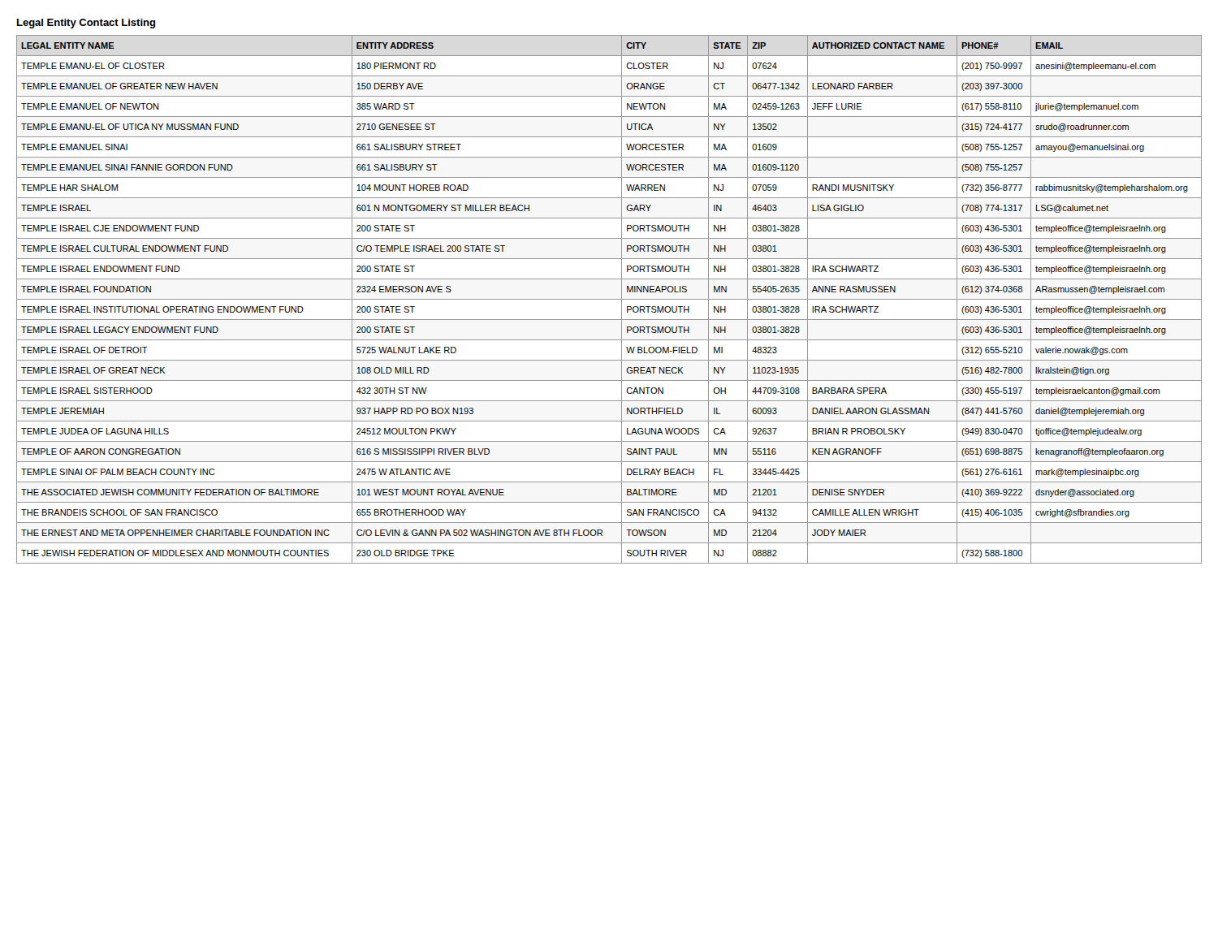Legal Entity Contact Listing
| Legal Entity Name | Entity Address | City | State | Zip | Authorized Contact Name | Phone# | Email |
| --- | --- | --- | --- | --- | --- | --- | --- |
| TEMPLE EMANU-EL OF CLOSTER | 180 PIERMONT RD | CLOSTER | NJ | 07624 | | (201) 750-9997 | anesini@templeemanu-el.com |
| TEMPLE EMANUEL OF GREATER NEW HAVEN | 150 DERBY AVE | ORANGE | CT | 06477-1342 | LEONARD FARBER | (203) 397-3000 | |
| TEMPLE EMANUEL OF NEWTON | 385 WARD ST | NEWTON | MA | 02459-1263 | JEFF LURIE | (617) 558-8110 | jlurie@templemanuel.com |
| TEMPLE EMANU-EL OF UTICA NY MUSSMAN FUND | 2710 GENESEE ST | UTICA | NY | 13502 | | (315) 724-4177 | srudo@roadrunner.com |
| TEMPLE EMANUEL SINAI | 661 SALISBURY STREET | WORCESTER | MA | 01609 | | (508) 755-1257 | amayou@emanuelsinai.org |
| TEMPLE EMANUEL SINAI FANNIE GORDON FUND | 661 SALISBURY ST | WORCESTER | MA | 01609-1120 | | (508) 755-1257 | |
| TEMPLE HAR SHALOM | 104 MOUNT HOREB ROAD | WARREN | NJ | 07059 | RANDI MUSNITSKY | (732) 356-8777 | rabbimusnitsky@templeharshalom.org |
| TEMPLE ISRAEL | 601 N MONTGOMERY ST MILLER BEACH | GARY | IN | 46403 | LISA GIGLIO | (708) 774-1317 | LSG@calumet.net |
| TEMPLE ISRAEL CJE ENDOWMENT FUND | 200 STATE ST | PORTSMOUTH | NH | 03801-3828 | | (603) 436-5301 | templeoffice@templeisraelnh.org |
| TEMPLE ISRAEL CULTURAL ENDOWMENT FUND | C/O TEMPLE ISRAEL 200 STATE ST | PORTSMOUTH | NH | 03801 | | (603) 436-5301 | templeoffice@templeisraelnh.org |
| TEMPLE ISRAEL ENDOWMENT FUND | 200 STATE ST | PORTSMOUTH | NH | 03801-3828 | IRA SCHWARTZ | (603) 436-5301 | templeoffice@templeisraelnh.org |
| TEMPLE ISRAEL FOUNDATION | 2324 EMERSON AVE S | MINNEAPOLIS | MN | 55405-2635 | ANNE RASMUSSEN | (612) 374-0368 | ARasmussen@templeisrael.com |
| TEMPLE ISRAEL INSTITUTIONAL OPERATING ENDOWMENT FUND | 200 STATE ST | PORTSMOUTH | NH | 03801-3828 | IRA SCHWARTZ | (603) 436-5301 | templeoffice@templeisraelnh.org |
| TEMPLE ISRAEL LEGACY ENDOWMENT FUND | 200 STATE ST | PORTSMOUTH | NH | 03801-3828 | | (603) 436-5301 | templeoffice@templeisraelnh.org |
| TEMPLE ISRAEL OF DETROIT | 5725 WALNUT LAKE RD | W BLOOM-FIELD | MI | 48323 | | (312) 655-5210 | valerie.nowak@gs.com |
| TEMPLE ISRAEL OF GREAT NECK | 108 OLD MILL RD | GREAT NECK | NY | 11023-1935 | | (516) 482-7800 | lkralstein@tign.org |
| TEMPLE ISRAEL SISTERHOOD | 432 30TH ST NW | CANTON | OH | 44709-3108 | BARBARA SPERA | (330) 455-5197 | templeisraelcanton@gmail.com |
| TEMPLE JEREMIAH | 937 HAPP RD PO BOX N193 | NORTHFIELD | IL | 60093 | DANIEL AARON GLASSMAN | (847) 441-5760 | daniel@templejeremiah.org |
| TEMPLE JUDEA OF LAGUNA HILLS | 24512 MOULTON PKWY | LAGUNA WOODS | CA | 92637 | BRIAN R PROBOLSKY | (949) 830-0470 | tjoffice@templejudealw.org |
| TEMPLE OF AARON CONGREGATION | 616 S MISSISSIPPI RIVER BLVD | SAINT PAUL | MN | 55116 | KEN AGRANOFF | (651) 698-8875 | kenagranoff@templeofaaron.org |
| TEMPLE SINAI OF PALM BEACH COUNTY INC | 2475 W ATLANTIC AVE | DELRAY BEACH | FL | 33445-4425 | | (561) 276-6161 | mark@templesinaipbc.org |
| THE ASSOCIATED JEWISH COMMUNITY FEDERATION OF BALTIMORE | 101 WEST MOUNT ROYAL AVENUE | BALTIMORE | MD | 21201 | DENISE SNYDER | (410) 369-9222 | dsnyder@associated.org |
| THE BRANDEIS SCHOOL OF SAN FRANCISCO | 655 BROTHERHOOD WAY | SAN FRANCISCO | CA | 94132 | CAMILLE ALLEN WRIGHT | (415) 406-1035 | cwright@sfbrandies.org |
| THE ERNEST AND META OPPENHEIMER CHARITABLE FOUNDATION INC | C/O LEVIN & GANN PA 502 WASHINGTON AVE 8TH FLOOR | TOWSON | MD | 21204 | JODY MAIER | | |
| THE JEWISH FEDERATION OF MIDDLESEX AND MONMOUTH COUNTIES | 230 OLD BRIDGE TPKE | SOUTH RIVER | NJ | 08882 | | (732) 588-1800 | |